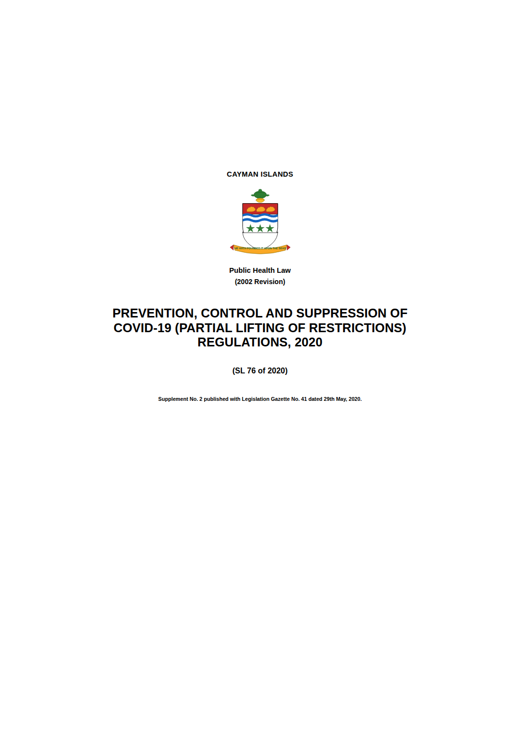CAYMAN ISLANDS
HE HATH FOUNDED IT UPON THE SEAS
Public Health Law
(2002 Revision)
PREVENTION, CONTROL AND SUPPRESSION OF COVID-19 (PARTIAL LIFTING OF RESTRICTIONS) REGULATIONS, 2020
(SL 76 of 2020)
Supplement No. 2 published with Legislation Gazette No. 41 dated 29th May, 2020.